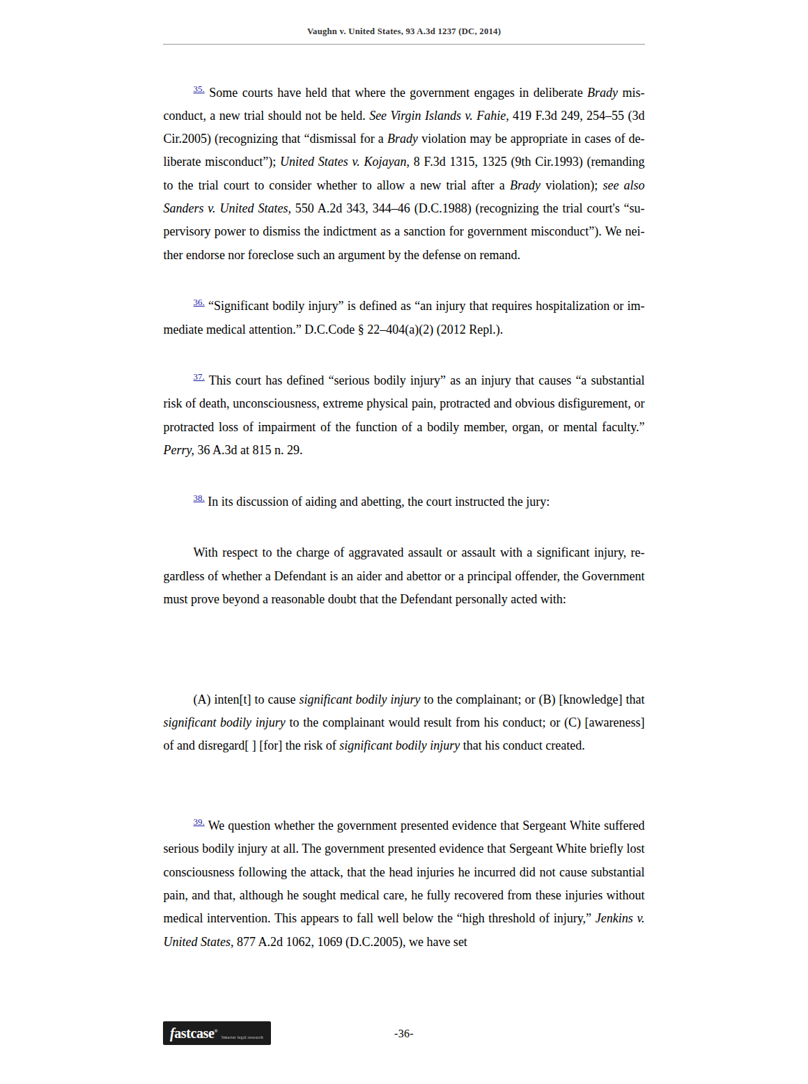Vaughn v. United States, 93 A.3d 1237 (DC, 2014)
35. Some courts have held that where the government engages in deliberate Brady misconduct, a new trial should not be held. See Virgin Islands v. Fahie, 419 F.3d 249, 254–55 (3d Cir.2005) (recognizing that “dismissal for a Brady violation may be appropriate in cases of deliberate misconduct”); United States v. Kojayan, 8 F.3d 1315, 1325 (9th Cir.1993) (remanding to the trial court to consider whether to allow a new trial after a Brady violation); see also Sanders v. United States, 550 A.2d 343, 344–46 (D.C.1988) (recognizing the trial court's “supervisory power to dismiss the indictment as a sanction for government misconduct”). We neither endorse nor foreclose such an argument by the defense on remand.
36. “Significant bodily injury” is defined as “an injury that requires hospitalization or immediate medical attention.” D.C.Code § 22–404(a)(2) (2012 Repl.).
37. This court has defined “serious bodily injury” as an injury that causes “a substantial risk of death, unconsciousness, extreme physical pain, protracted and obvious disfigurement, or protracted loss of impairment of the function of a bodily member, organ, or mental faculty.” Perry, 36 A.3d at 815 n. 29.
38. In its discussion of aiding and abetting, the court instructed the jury:
With respect to the charge of aggravated assault or assault with a significant injury, regardless of whether a Defendant is an aider and abettor or a principal offender, the Government must prove beyond a reasonable doubt that the Defendant personally acted with:
(A) inten[t] to cause significant bodily injury to the complainant; or (B) [knowledge] that significant bodily injury to the complainant would result from his conduct; or (C) [awareness] of and disregard[ ] [for] the risk of significant bodily injury that his conduct created.
39. We question whether the government presented evidence that Sergeant White suffered serious bodily injury at all. The government presented evidence that Sergeant White briefly lost consciousness following the attack, that the head injuries he incurred did not cause substantial pain, and that, although he sought medical care, he fully recovered from these injuries without medical intervention. This appears to fall well below the “high threshold of injury,” Jenkins v. United States, 877 A.2d 1062, 1069 (D.C.2005), we have set
fastcase® Smarter legal research
-36-